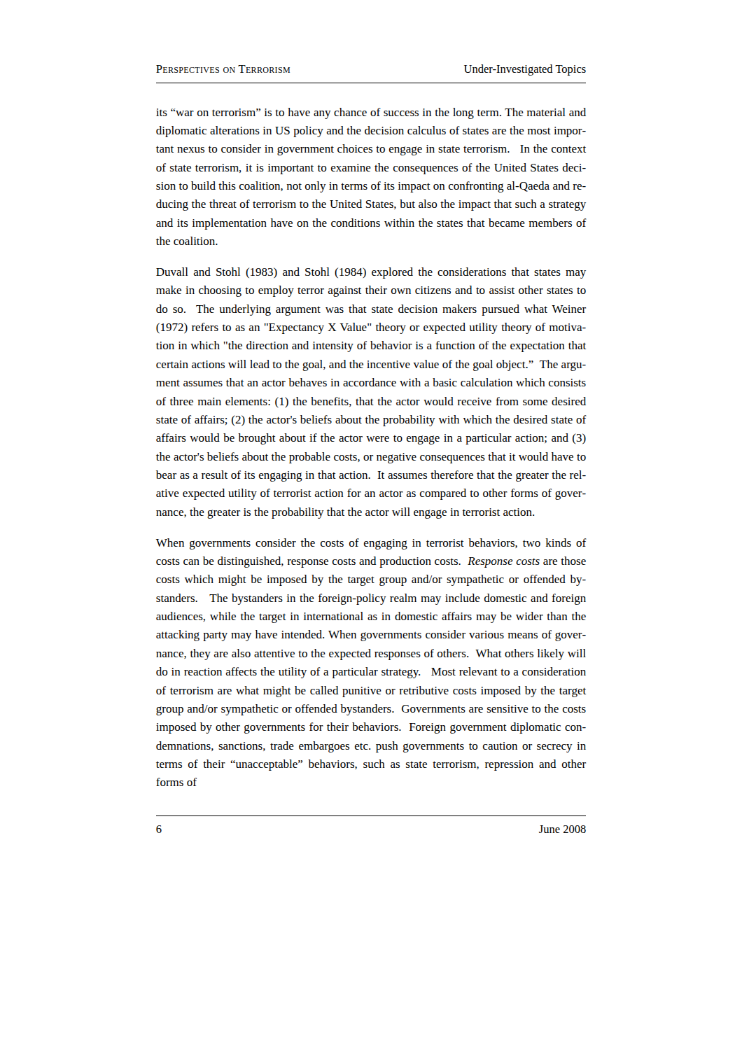Perspectives on Terrorism Under-Investigated Topics
its “war on terrorism” is to have any chance of success in the long term. The material and diplomatic alterations in US policy and the decision calculus of states are the most important nexus to consider in government choices to engage in state terrorism. In the context of state terrorism, it is important to examine the consequences of the United States decision to build this coalition, not only in terms of its impact on confronting al-Qaeda and reducing the threat of terrorism to the United States, but also the impact that such a strategy and its implementation have on the conditions within the states that became members of the coalition.
Duvall and Stohl (1983) and Stohl (1984) explored the considerations that states may make in choosing to employ terror against their own citizens and to assist other states to do so. The underlying argument was that state decision makers pursued what Weiner (1972) refers to as an "Expectancy X Value" theory or expected utility theory of motivation in which "the direction and intensity of behavior is a function of the expectation that certain actions will lead to the goal, and the incentive value of the goal object.” The argument assumes that an actor behaves in accordance with a basic calculation which consists of three main elements: (1) the benefits, that the actor would receive from some desired state of affairs; (2) the actor's beliefs about the probability with which the desired state of affairs would be brought about if the actor were to engage in a particular action; and (3) the actor's beliefs about the probable costs, or negative consequences that it would have to bear as a result of its engaging in that action. It assumes therefore that the greater the relative expected utility of terrorist action for an actor as compared to other forms of governance, the greater is the probability that the actor will engage in terrorist action.
When governments consider the costs of engaging in terrorist behaviors, two kinds of costs can be distinguished, response costs and production costs. Response costs are those costs which might be imposed by the target group and/or sympathetic or offended bystanders. The bystanders in the foreign-policy realm may include domestic and foreign audiences, while the target in international as in domestic affairs may be wider than the attacking party may have intended. When governments consider various means of governance, they are also attentive to the expected responses of others. What others likely will do in reaction affects the utility of a particular strategy. Most relevant to a consideration of terrorism are what might be called punitive or retributive costs imposed by the target group and/or sympathetic or offended bystanders. Governments are sensitive to the costs imposed by other governments for their behaviors. Foreign government diplomatic condemnations, sanctions, trade embargoes etc. push governments to caution or secrecy in terms of their “unacceptable” behaviors, such as state terrorism, repression and other forms of
6 June 2008